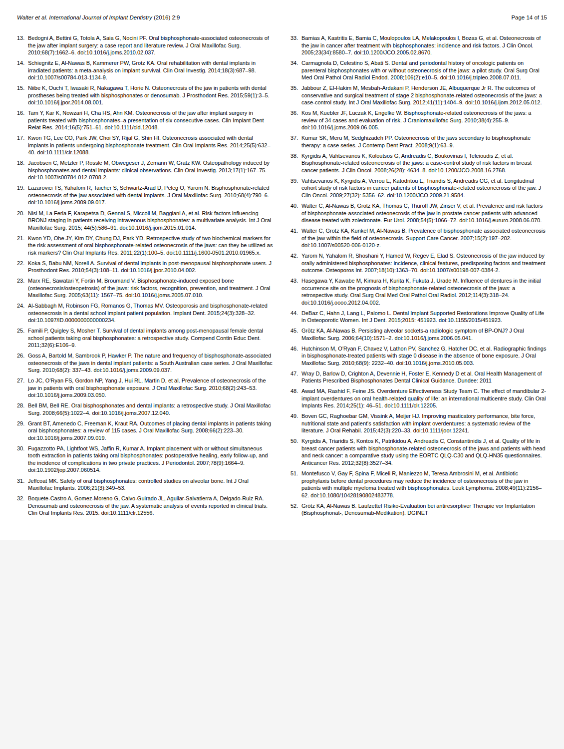Walter et al. International Journal of Implant Dentistry (2016) 2:9
Page 14 of 15
Bedogni A, Bettini G, Totola A, Saia G, Nocini PF. Oral bisphosphonate-associated osteonecrosis of the jaw after implant surgery: a case report and literature review. J Oral Maxillofac Surg. 2010;68(7):1662–6. doi:10.1016/j.joms.2010.02.037.
Schiegnitz E, Al-Nawas B, Kammerer PW, Grotz KA. Oral rehabilitation with dental implants in irradiated patients: a meta-analysis on implant survival. Clin Oral Investig. 2014;18(3):687–98. doi:10.1007/s00784-013-1134-9.
Niibe K, Ouchi T, Iwasaki R, Nakagawa T, Horie N. Osteonecrosis of the jaw in patients with dental prostheses being treated with bisphosphonates or denosumab. J Prosthodont Res. 2015;59(1):3–5. doi:10.1016/j.jpor.2014.08.001.
Tam Y, Kar K, Nowzari H, Cha HS, Ahn KM. Osteonecrosis of the jaw after implant surgery in patients treated with bisphosphonates–a presentation of six consecutive cases. Clin Implant Dent Relat Res. 2014;16(5):751–61. doi:10.1111/cid.12048.
Kwon TG, Lee CO, Park JW, Choi SY, Rijal G, Shin HI. Osteonecrosis associated with dental implants in patients undergoing bisphosphonate treatment. Clin Oral Implants Res. 2014;25(5):632–40. doi:10.1111/clr.12088.
Jacobsen C, Metzler P, Rossle M, Obwegeser J, Zemann W, Gratz KW. Osteopathology induced by bisphosphonates and dental implants: clinical observations. Clin Oral Investig. 2013;17(1):167–75. doi:10.1007/s00784-012-0708-2.
Lazarovici TS, Yahalom R, Taicher S, Schwartz-Arad D, Peleg O, Yarom N. Bisphosphonate-related osteonecrosis of the jaw associated with dental implants. J Oral Maxillofac Surg. 2010;68(4):790–6. doi:10.1016/j.joms.2009.09.017.
Nisi M, La Ferla F, Karapetsa D, Gennai S, Miccoli M, Baggiani A, et al. Risk factors influencing BRONJ staging in patients receiving intravenous bisphosphonates: a multivariate analysis. Int J Oral Maxillofac Surg. 2015; 44(5):586–91. doi:10.1016/j.ijom.2015.01.014.
Kwon YD, Ohe JY, Kim DY, Chung DJ, Park YD. Retrospective study of two biochemical markers for the risk assessment of oral bisphosphonate-related osteonecrosis of the jaws: can they be utilized as risk markers? Clin Oral Implants Res. 2011;22(1):100–5. doi:10.1111/j.1600-0501.2010.01965.x.
Koka S, Babu NM, Norell A. Survival of dental implants in post-menopausal bisphosphonate users. J Prosthodont Res. 2010;54(3):108–11. doi:10.1016/j.jpor.2010.04.002.
Marx RE, Sawatari Y, Fortin M, Broumand V. Bisphosphonate-induced exposed bone (osteonecrosis/osteopetrosis) of the jaws: risk factors, recognition, prevention, and treatment. J Oral Maxillofac Surg. 2005;63(11): 1567–75. doi:10.1016/j.joms.2005.07.010.
Al-Sabbagh M, Robinson FG, Romanos G, Thomas MV. Osteoporosis and bisphosphonate-related osteonecrosis in a dental school implant patient population. Implant Dent. 2015;24(3):328–32. doi:10.1097/ID.0000000000000234.
Famili P, Quigley S, Mosher T. Survival of dental implants among post-menopausal female dental school patients taking oral bisphosphonates: a retrospective study. Compend Contin Educ Dent. 2011;32(6):E106–9.
Goss A, Bartold M, Sambrook P, Hawker P. The nature and frequency of bisphosphonate-associated osteonecrosis of the jaws in dental implant patients: a South Australian case series. J Oral Maxillofac Surg. 2010;68(2): 337–43. doi:10.1016/j.joms.2009.09.037.
Lo JC, O'Ryan FS, Gordon NP, Yang J, Hui RL, Martin D, et al. Prevalence of osteonecrosis of the jaw in patients with oral bisphosphonate exposure. J Oral Maxillofac Surg. 2010;68(2):243–53. doi:10.1016/j.joms.2009.03.050.
Bell BM, Bell RE. Oral bisphosphonates and dental implants: a retrospective study. J Oral Maxillofac Surg. 2008;66(5):1022–4. doi:10.1016/j.joms.2007.12.040.
Grant BT, Amenedo C, Freeman K, Kraut RA. Outcomes of placing dental implants in patients taking oral bisphosphonates: a review of 115 cases. J Oral Maxillofac Surg. 2008;66(2):223–30. doi:10.1016/j.joms.2007.09.019.
Fugazzotto PA, Lightfoot WS, Jaffin R, Kumar A. Implant placement with or without simultaneous tooth extraction in patients taking oral bisphosphonates: postoperative healing, early follow-up, and the incidence of complications in two private practices. J Periodontol. 2007;78(9):1664–9. doi:10.1902/jop.2007.060514.
Jeffcoat MK. Safety of oral bisphosphonates: controlled studies on alveolar bone. Int J Oral Maxillofac Implants. 2006;21(3):349–53.
Boquete-Castro A, Gomez-Moreno G, Calvo-Guirado JL, Aguilar-Salvatierra A, Delgado-Ruiz RA. Denosumab and osteonecrosis of the jaw. A systematic analysis of events reported in clinical trials. Clin Oral Implants Res. 2015. doi:10.1111/clr.12556.
Bamias A, Kastritis E, Bamia C, Moulopoulos LA, Melakopoulos I, Bozas G, et al. Osteonecrosis of the jaw in cancer after treatment with bisphosphonates: incidence and risk factors. J Clin Oncol. 2005;23(34):8580–7. doi:10.1200/JCO.2005.02.8670.
Carmagnola D, Celestino S, Abati S. Dental and periodontal history of oncologic patients on parenteral bisphosphonates with or without osteonecrosis of the jaws: a pilot study. Oral Surg Oral Med Oral Pathol Oral Radiol Endod. 2008;106(2):e10–5. doi:10.1016/j.tripleo.2008.07.011.
Jabbour Z, El-Hakim M, Mesbah-Ardakani P, Henderson JE, Albuquerque Jr R. The outcomes of conservative and surgical treatment of stage 2 bisphosphonate-related osteonecrosis of the jaws: a case-control study. Int J Oral Maxillofac Surg. 2012;41(11):1404–9. doi:10.1016/j.ijom.2012.05.012.
Kos M, Kuebler JF, Luczak K, Engelke W. Bisphosphonate-related osteonecrosis of the jaws: a review of 34 cases and evaluation of risk. J Craniomaxillofac Surg. 2010;38(4):255–9. doi:10.1016/j.jcms.2009.06.005.
Kumar SK, Meru M, Sedghizadeh PP. Osteonecrosis of the jaws secondary to bisphosphonate therapy: a case series. J Contemp Dent Pract. 2008;9(1):63–9.
Kyrgidis A, Vahtsevanos K, Koloutsos G, Andreadis C, Boukovinas I, Teleioudis Z, et al. Bisphosphonate-related osteonecrosis of the jaws: a case-control study of risk factors in breast cancer patients. J Clin Oncol. 2008;26(28): 4634–8. doi:10.1200/JCO.2008.16.2768.
Vahtsevanos K, Kyrgidis A, Verrou E, Katodritou E, Triaridis S, Andreadis CG, et al. Longitudinal cohort study of risk factors in cancer patients of bisphosphonate-related osteonecrosis of the jaw. J Clin Oncol. 2009;27(32): 5356–62. doi:10.1200/JCO.2009.21.9584.
Walter C, Al-Nawas B, Grotz KA, Thomas C, Thuroff JW, Zinser V, et al. Prevalence and risk factors of bisphosphonate-associated osteonecrosis of the jaw in prostate cancer patients with advanced disease treated with zoledronate. Eur Urol. 2008;54(5):1066–72. doi:10.1016/j.eururo.2008.06.070.
Walter C, Grotz KA, Kunkel M, Al-Nawas B. Prevalence of bisphosphonate associated osteonecrosis of the jaw within the field of osteonecrosis. Support Care Cancer. 2007;15(2):197–202. doi:10.1007/s00520-006-0120-z.
Yarom N, Yahalom R, Shoshani Y, Hamed W, Regev E, Elad S. Osteonecrosis of the jaw induced by orally administered bisphosphonates: incidence, clinical features, predisposing factors and treatment outcome. Osteoporos Int. 2007;18(10):1363–70. doi:10.1007/s00198-007-0384-2.
Hasegawa Y, Kawabe M, Kimura H, Kurita K, Fukuta J, Urade M. Influence of dentures in the initial occurrence site on the prognosis of bisphosphonate-related osteonecrosis of the jaws: a retrospective study. Oral Surg Oral Med Oral Pathol Oral Radiol. 2012;114(3):318–24. doi:10.1016/j.oooo.2012.04.002.
DeBaz C, Hahn J, Lang L, Palomo L. Dental Implant Supported Restorations Improve Quality of Life in Osteoporotic Women. Int J Dent. 2015;2015: 451923. doi:10.1155/2015/451923.
Grötz KA, Al-Nawas B. Persisting alveolar sockets-a radiologic symptom of BP-ONJ? J Oral Maxillofac Surg. 2006;64(10):1571–2. doi:10.1016/j.joms.2006.05.041.
Hutchinson M, O'Ryan F, Chavez V, Lathon PV, Sanchez G, Hatcher DC, et al. Radiographic findings in bisphosphonate-treated patients with stage 0 disease in the absence of bone exposure. J Oral Maxillofac Surg. 2010;68(9): 2232–40. doi:10.1016/j.joms.2010.05.003.
Wray D, Barlow D, Crighton A, Devennie H, Foster E, Kennedy D et al. Oral Health Management of Patients Prescribed Bisphosphonates Dental Clinical Guidance. Dundee: 2011
Awad MA, Rashid F, Feine JS. Overdenture Effectiveness Study Team C. The effect of mandibular 2-implant overdentures on oral health-related quality of life: an international multicentre study. Clin Oral Implants Res. 2014;25(1): 46–51. doi:10.1111/clr.12205.
Boven GC, Raghoebar GM, Vissink A, Meijer HJ. Improving masticatory performance, bite force, nutritional state and patient's satisfaction with implant overdentures: a systematic review of the literature. J Oral Rehabil. 2015;42(3):220–33. doi:10.1111/joor.12241.
Kyrgidis A, Triaridis S, Kontos K, Patrikidou A, Andreadis C, Constantinidis J, et al. Quality of life in breast cancer patients with bisphosphonate-related osteonecrosis of the jaws and patients with head and neck cancer: a comparative study using the EORTC QLQ-C30 and QLQ-HN35 questionnaires. Anticancer Res. 2012;32(8):3527–34.
Montefusco V, Gay F, Spina F, Miceli R, Maniezzo M, Teresa Ambrosini M, et al. Antibiotic prophylaxis before dental procedures may reduce the incidence of osteonecrosis of the jaw in patients with multiple myeloma treated with bisphosphonates. Leuk Lymphoma. 2008;49(11):2156–62. doi:10.1080/10428190802483778.
Grötz KA, Al-Nawas B. Laufzettel Risiko-Evaluation bei antiresorptiver Therapie vor Implantation (Bisphosphonat-, Denosumab-Medikation). DGINET